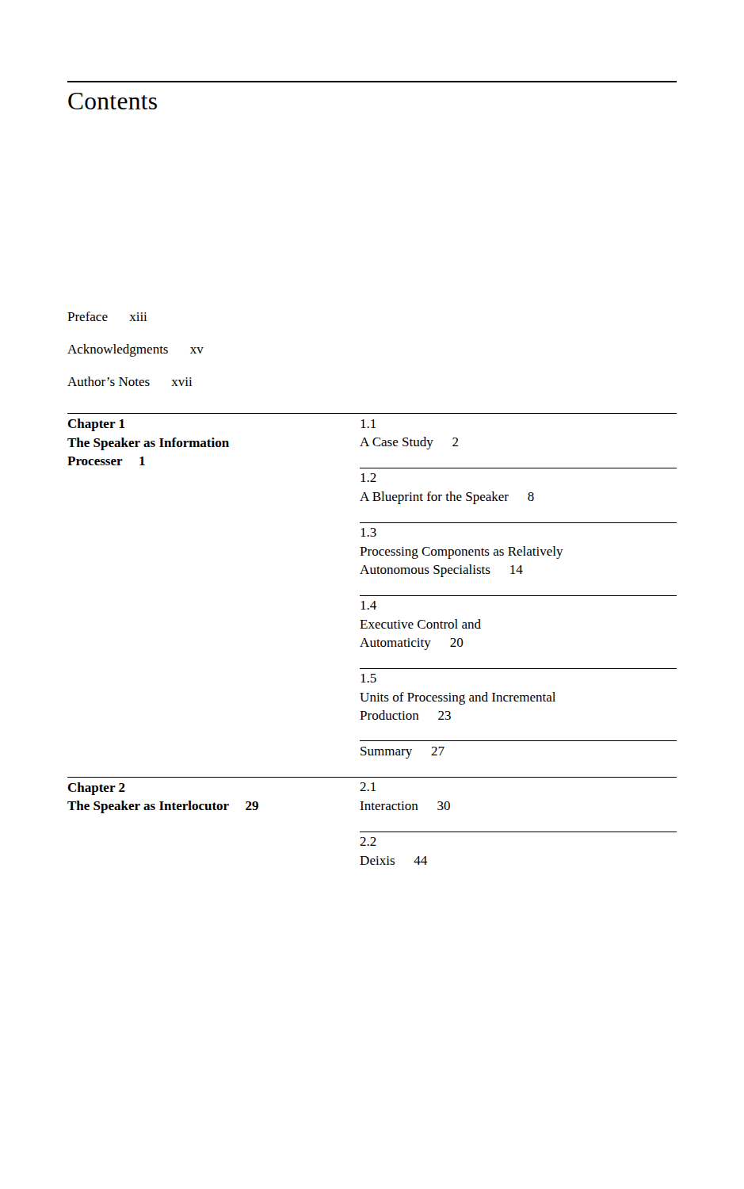Contents
Prefacexiii
Acknowledgmentsxv
Author’s Notesxvii
| Chapter 1 The Speaker as Information Processer 1 | 1.1 A Case Study 2 1.2 A Blueprint for the Speaker 8 1.3 Processing Components as Relatively Autonomous Specialists 14 1.4 Executive Control and Automaticity 20 1.5 Units of Processing and Incremental Production 23 Summary 27 |
| Chapter 2 The Speaker as Interlocutor 29 | 2.1 Interaction 30 2.2 Deixis 44 |